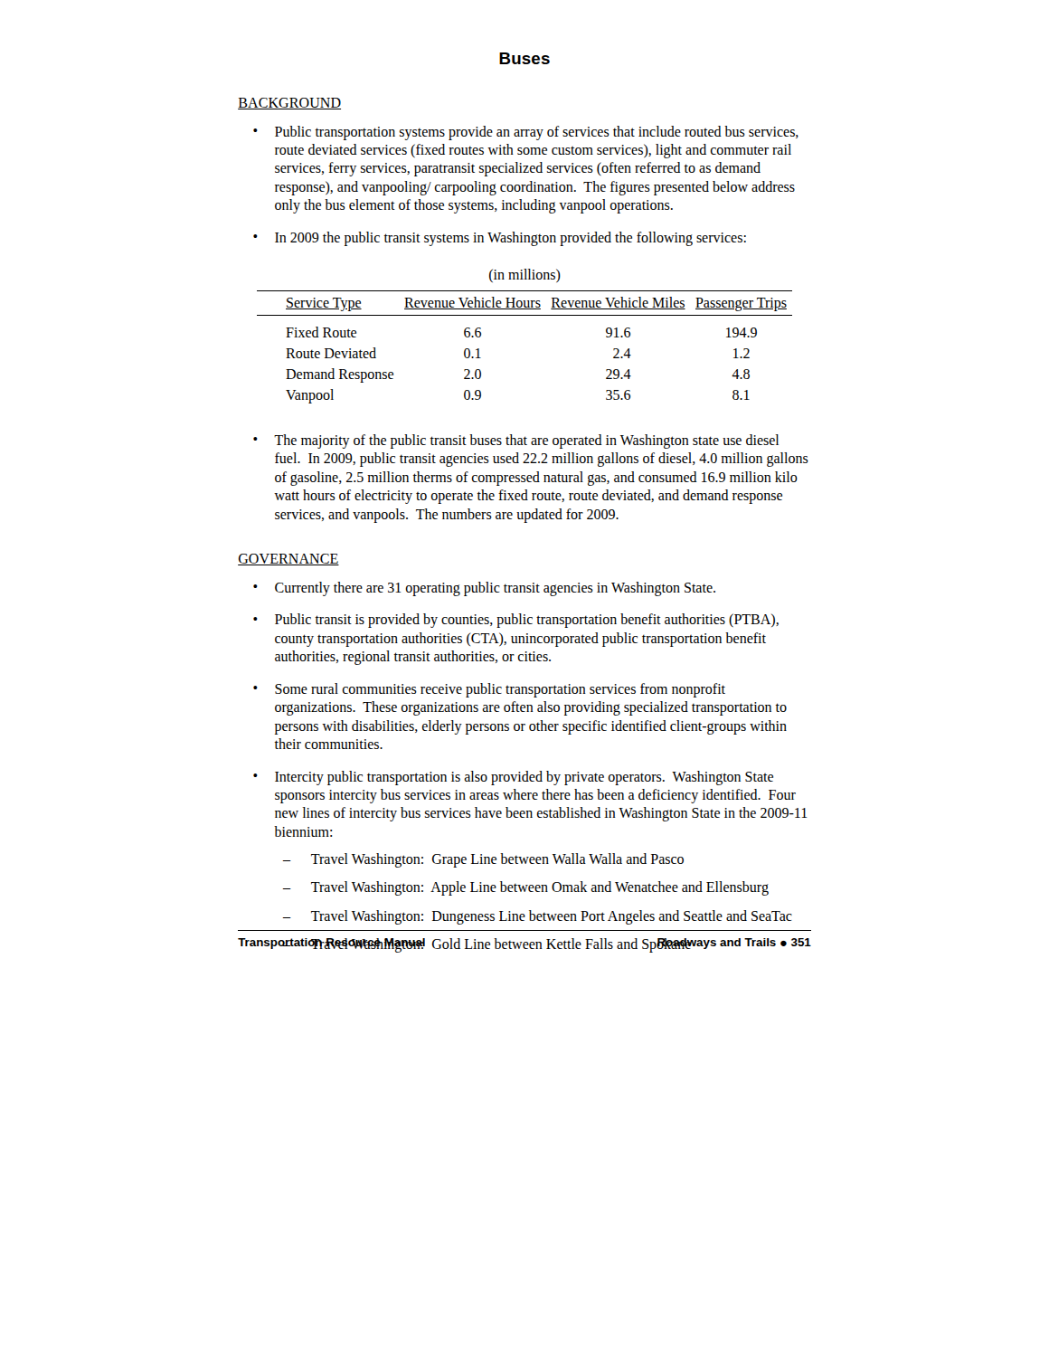Buses
BACKGROUND
Public transportation systems provide an array of services that include routed bus services, route deviated services (fixed routes with some custom services), light and commuter rail services, ferry services, paratransit specialized services (often referred to as demand response), and vanpooling/ carpooling coordination. The figures presented below address only the bus element of those systems, including vanpool operations.
In 2009 the public transit systems in Washington provided the following services:
(in millions)
| Service Type | Revenue Vehicle Hours | Revenue Vehicle Miles | Passenger Trips |
| --- | --- | --- | --- |
| Fixed Route | 6.6 | 91.6 | 194.9 |
| Route Deviated | 0.1 | 2.4 | 1.2 |
| Demand Response | 2.0 | 29.4 | 4.8 |
| Vanpool | 0.9 | 35.6 | 8.1 |
The majority of the public transit buses that are operated in Washington state use diesel fuel. In 2009, public transit agencies used 22.2 million gallons of diesel, 4.0 million gallons of gasoline, 2.5 million therms of compressed natural gas, and consumed 16.9 million kilo watt hours of electricity to operate the fixed route, route deviated, and demand response services, and vanpools. The numbers are updated for 2009.
GOVERNANCE
Currently there are 31 operating public transit agencies in Washington State.
Public transit is provided by counties, public transportation benefit authorities (PTBA), county transportation authorities (CTA), unincorporated public transportation benefit authorities, regional transit authorities, or cities.
Some rural communities receive public transportation services from nonprofit organizations. These organizations are often also providing specialized transportation to persons with disabilities, elderly persons or other specific identified client-groups within their communities.
Intercity public transportation is also provided by private operators. Washington State sponsors intercity bus services in areas where there has been a deficiency identified. Four new lines of intercity bus services have been established in Washington State in the 2009-11 biennium:
Travel Washington: Grape Line between Walla Walla and Pasco
Travel Washington: Apple Line between Omak and Wenatchee and Ellensburg
Travel Washington: Dungeness Line between Port Angeles and Seattle and SeaTac
Travel Washington: Gold Line between Kettle Falls and Spokane
Transportation Resource Manual
Roadways and Trails ● 351